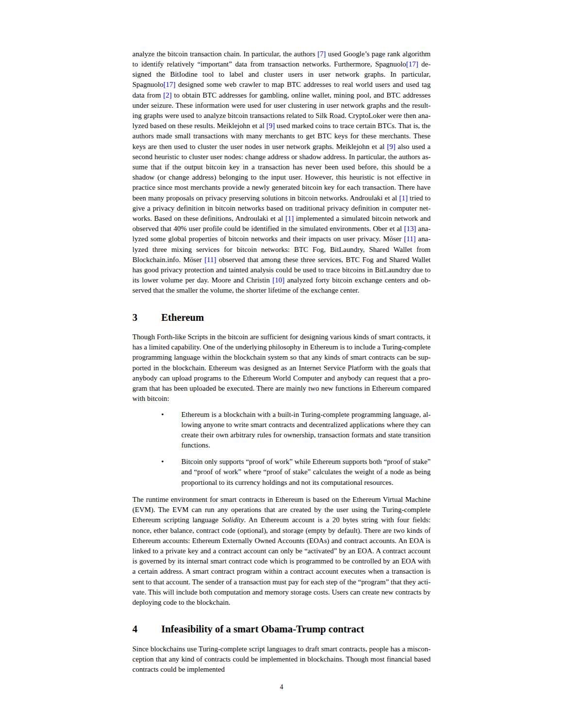analyze the bitcoin transaction chain. In particular, the authors [7] used Google’s page rank algorithm to identify relatively “important” data from transaction networks. Furthermore, Spagnuolo[17] designed the BitIodine tool to label and cluster users in user network graphs. In particular, Spagnuolo[17] designed some web crawler to map BTC addresses to real world users and used tag data from [2] to obtain BTC addresses for gambling, online wallet, mining pool, and BTC addresses under seizure. These information were used for user clustering in user network graphs and the resulting graphs were used to analyze bitcoin transactions related to Silk Road. CryptoLoker were then analyzed based on these results. Meiklejohn et al [9] used marked coins to trace certain BTCs. That is, the authors made small transactions with many merchants to get BTC keys for these merchants. These keys are then used to cluster the user nodes in user network graphs. Meiklejohn et al [9] also used a second heuristic to cluster user nodes: change address or shadow address. In particular, the authors assume that if the output bitcoin key in a transaction has never been used before, this should be a shadow (or change address) belonging to the input user. However, this heuristic is not effective in practice since most merchants provide a newly generated bitcoin key for each transaction. There have been many proposals on privacy preserving solutions in bitcoin networks. Androulaki et al [1] tried to give a privacy definition in bitcoin networks based on traditional privacy definition in computer networks. Based on these definitions, Androulaki et al [1] implemented a simulated bitcoin network and observed that 40% user profile could be identified in the simulated environments. Ober et al [13] analyzed some global properties of bitcoin networks and their impacts on user privacy. Möser [11] analyzed three mixing services for bitcoin networks: BTC Fog, BitLaundry, Shared Wallet from Blockchain.info. Möser [11] observed that among these three services, BTC Fog and Shared Wallet has good privacy protection and tainted analysis could be used to trace bitcoins in BitLaundtry due to its lower volume per day. Moore and Christin [10] analyzed forty bitcoin exchange centers and observed that the smaller the volume, the shorter lifetime of the exchange center.
3 Ethereum
Though Forth-like Scripts in the bitcoin are sufficient for designing various kinds of smart contracts, it has a limited capability. One of the underlying philosophy in Ethereum is to include a Turing-complete programming language within the blockchain system so that any kinds of smart contracts can be supported in the blockchain. Ethereum was designed as an Internet Service Platform with the goals that anybody can upload programs to the Ethereum World Computer and anybody can request that a program that has been uploaded be executed. There are mainly two new functions in Ethereum compared with bitcoin:
Ethereum is a blockchain with a built-in Turing-complete programming language, allowing anyone to write smart contracts and decentralized applications where they can create their own arbitrary rules for ownership, transaction formats and state transition functions.
Bitcoin only supports “proof of work” while Ethereum supports both “proof of stake” and “proof of work” where “proof of stake” calculates the weight of a node as being proportional to its currency holdings and not its computational resources.
The runtime environment for smart contracts in Ethereum is based on the Ethereum Virtual Machine (EVM). The EVM can run any operations that are created by the user using the Turing-complete Ethereum scripting language Solidity. An Ethereum account is a 20 bytes string with four fields: nonce, ether balance, contract code (optional), and storage (empty by default). There are two kinds of Ethereum accounts: Ethereum Externally Owned Accounts (EOAs) and contract accounts. An EOA is linked to a private key and a contract account can only be “activated” by an EOA. A contract account is governed by its internal smart contract code which is programmed to be controlled by an EOA with a certain address. A smart contract program within a contract account executes when a transaction is sent to that account. The sender of a transaction must pay for each step of the “program” that they activate. This will include both computation and memory storage costs. Users can create new contracts by deploying code to the blockchain.
4 Infeasibility of a smart Obama-Trump contract
Since blockchains use Turing-complete script languages to draft smart contracts, people has a misconception that any kind of contracts could be implemented in blockchains. Though most financial based contracts could be implemented
4